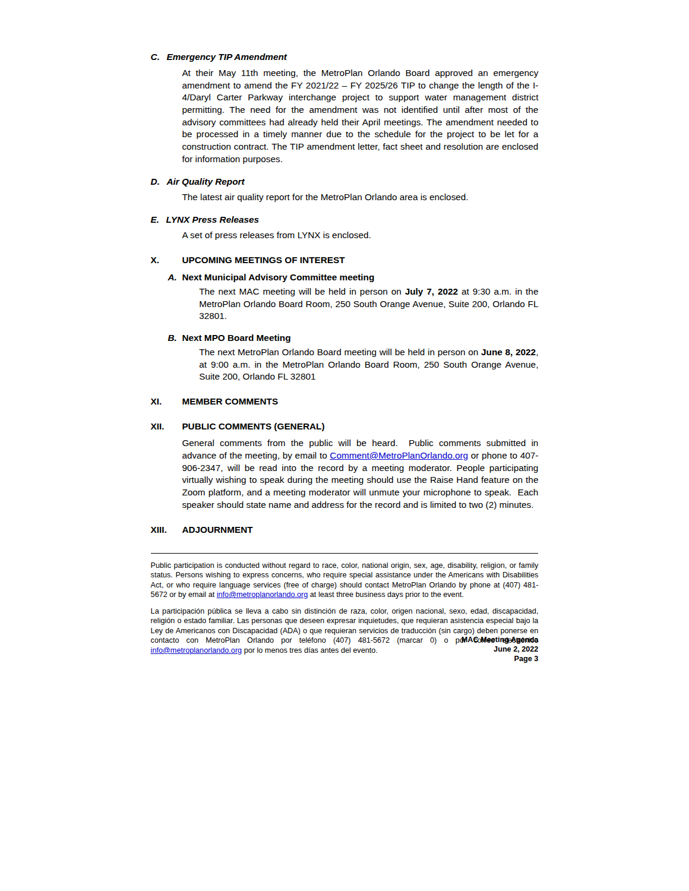C.
Emergency TIP Amendment
At their May 11th meeting, the MetroPlan Orlando Board approved an emergency amendment to amend the FY 2021/22 – FY 2025/26 TIP to change the length of the I-4/Daryl Carter Parkway interchange project to support water management district permitting. The need for the amendment was not identified until after most of the advisory committees had already held their April meetings. The amendment needed to be processed in a timely manner due to the schedule for the project to be let for a construction contract. The TIP amendment letter, fact sheet and resolution are enclosed for information purposes.
D.
Air Quality Report
The latest air quality report for the MetroPlan Orlando area is enclosed.
E.
LYNX Press Releases
A set of press releases from LYNX is enclosed.
X.
UPCOMING MEETINGS OF INTEREST
A.
Next Municipal Advisory Committee meeting
The next MAC meeting will be held in person on July 7, 2022 at 9:30 a.m. in the MetroPlan Orlando Board Room, 250 South Orange Avenue, Suite 200, Orlando FL 32801.
B.
Next MPO Board Meeting
The next MetroPlan Orlando Board meeting will be held in person on June 8, 2022, at 9:00 a.m. in the MetroPlan Orlando Board Room, 250 South Orange Avenue, Suite 200, Orlando FL 32801
XI.
MEMBER COMMENTS
XII.
PUBLIC COMMENTS (GENERAL)
General comments from the public will be heard. Public comments submitted in advance of the meeting, by email to Comment@MetroPlanOrlando.org or phone to 407-906-2347, will be read into the record by a meeting moderator. People participating virtually wishing to speak during the meeting should use the Raise Hand feature on the Zoom platform, and a meeting moderator will unmute your microphone to speak. Each speaker should state name and address for the record and is limited to two (2) minutes.
XIII.
ADJOURNMENT
Public participation is conducted without regard to race, color, national origin, sex, age, disability, religion, or family status. Persons wishing to express concerns, who require special assistance under the Americans with Disabilities Act, or who require language services (free of charge) should contact MetroPlan Orlando by phone at (407) 481-5672 or by email at info@metroplanorlando.org at least three business days prior to the event.
La participación pública se lleva a cabo sin distinción de raza, color, origen nacional, sexo, edad, discapacidad, religión o estado familiar. Las personas que deseen expresar inquietudes, que requieran asistencia especial bajo la Ley de Americanos con Discapacidad (ADA) o que requieran servicios de traducción (sin cargo) deben ponerse en contacto con MetroPlan Orlando por teléfono (407) 481-5672 (marcar 0) o por correo electrónico info@metroplanorlando.org por lo menos tres días antes del evento.
MAC Meeting Agenda
June 2, 2022
Page 3